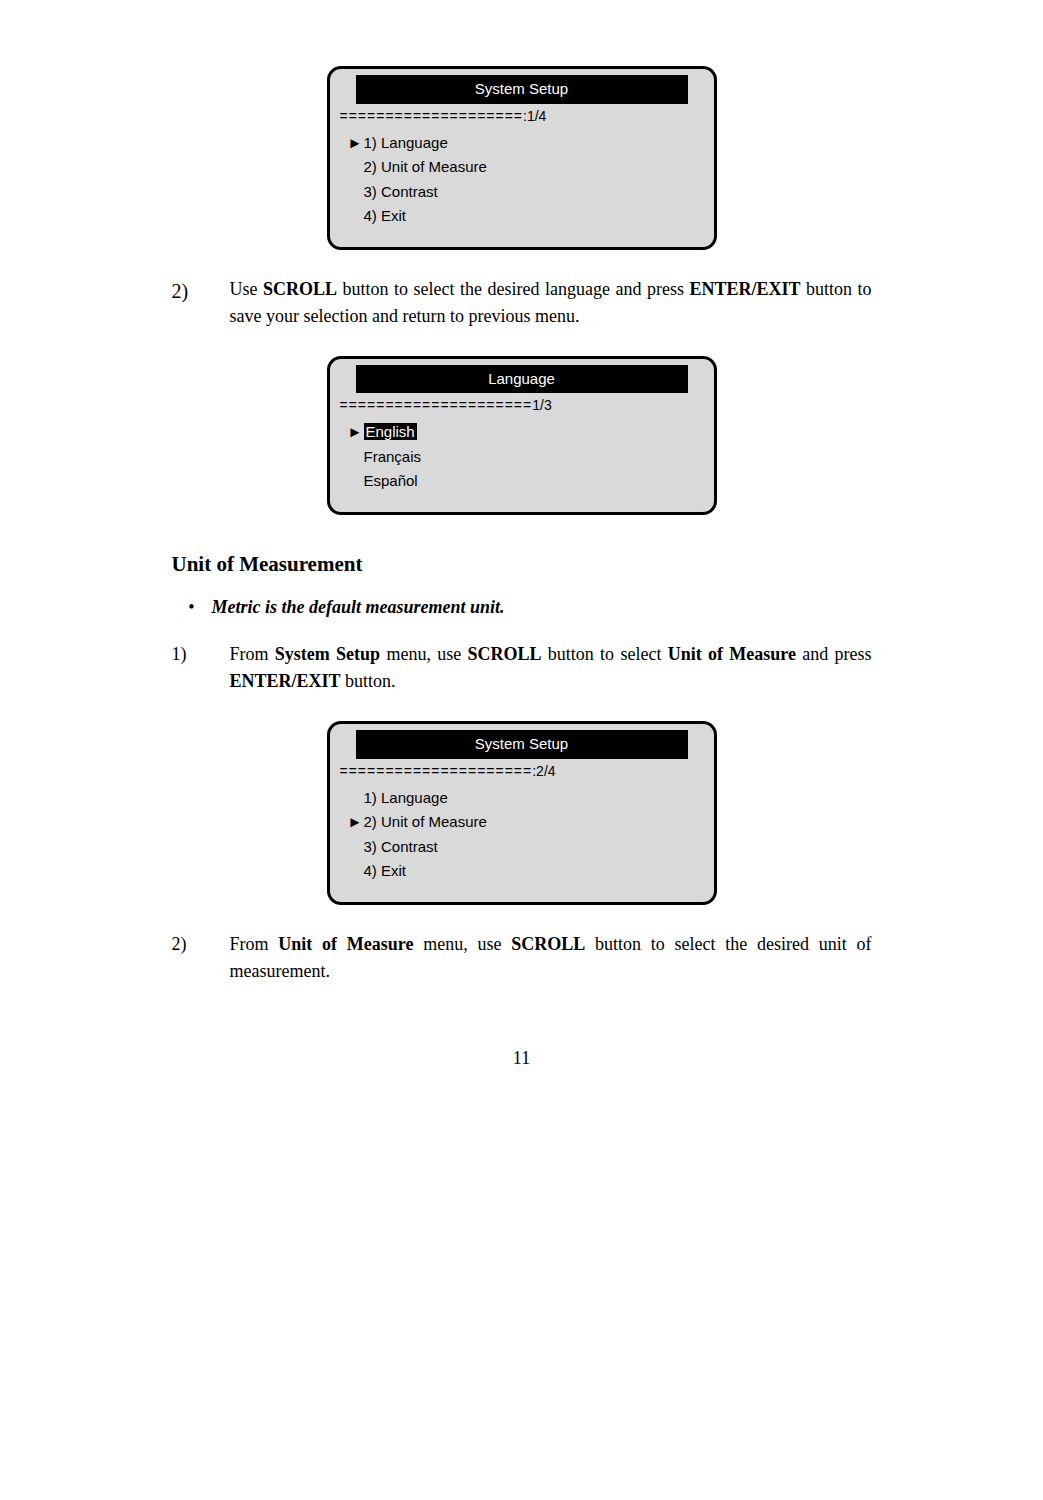System Setup
====================:1/4
►1) Language
2) Unit of Measure
3) Contrast
4) Exit
2)
Use SCROLL button to select the desired language and press ENTER/EXIT button to save your selection and return to previous menu.
Language
=====================1/3
►English
Français
Español
Unit of Measurement
•
Metric is the default measurement unit.
1)
From System Setup menu, use SCROLL button to select Unit of Measure and press ENTER/EXIT button.
System Setup
=====================:2/4
1) Language
►2) Unit of Measure
3) Contrast
4) Exit
2)
From Unit of Measure menu, use SCROLL button to select the desired unit of measurement.
11